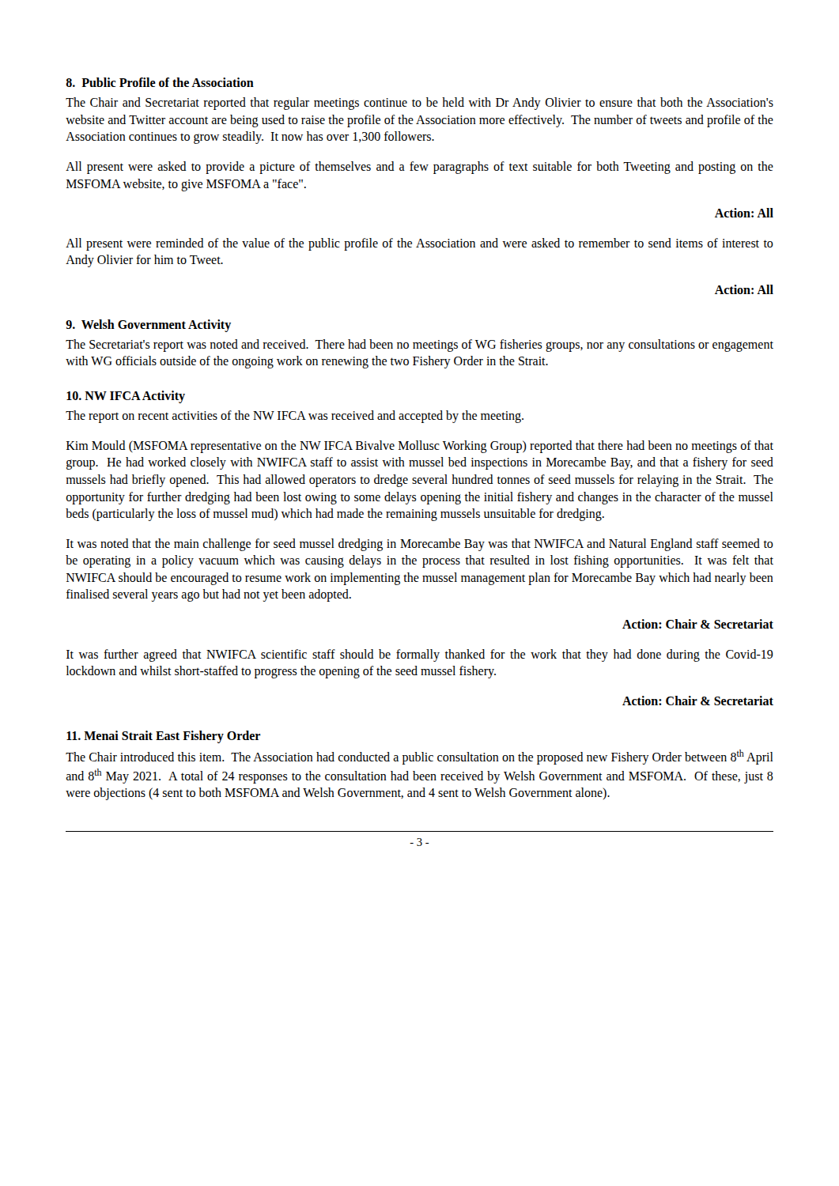8. Public Profile of the Association
The Chair and Secretariat reported that regular meetings continue to be held with Dr Andy Olivier to ensure that both the Association's website and Twitter account are being used to raise the profile of the Association more effectively. The number of tweets and profile of the Association continues to grow steadily. It now has over 1,300 followers.
All present were asked to provide a picture of themselves and a few paragraphs of text suitable for both Tweeting and posting on the MSFOMA website, to give MSFOMA a "face".
Action: All
All present were reminded of the value of the public profile of the Association and were asked to remember to send items of interest to Andy Olivier for him to Tweet.
Action: All
9. Welsh Government Activity
The Secretariat's report was noted and received. There had been no meetings of WG fisheries groups, nor any consultations or engagement with WG officials outside of the ongoing work on renewing the two Fishery Order in the Strait.
10. NW IFCA Activity
The report on recent activities of the NW IFCA was received and accepted by the meeting.
Kim Mould (MSFOMA representative on the NW IFCA Bivalve Mollusc Working Group) reported that there had been no meetings of that group. He had worked closely with NWIFCA staff to assist with mussel bed inspections in Morecambe Bay, and that a fishery for seed mussels had briefly opened. This had allowed operators to dredge several hundred tonnes of seed mussels for relaying in the Strait. The opportunity for further dredging had been lost owing to some delays opening the initial fishery and changes in the character of the mussel beds (particularly the loss of mussel mud) which had made the remaining mussels unsuitable for dredging.
It was noted that the main challenge for seed mussel dredging in Morecambe Bay was that NWIFCA and Natural England staff seemed to be operating in a policy vacuum which was causing delays in the process that resulted in lost fishing opportunities. It was felt that NWIFCA should be encouraged to resume work on implementing the mussel management plan for Morecambe Bay which had nearly been finalised several years ago but had not yet been adopted.
Action: Chair & Secretariat
It was further agreed that NWIFCA scientific staff should be formally thanked for the work that they had done during the Covid-19 lockdown and whilst short-staffed to progress the opening of the seed mussel fishery.
Action: Chair & Secretariat
11. Menai Strait East Fishery Order
The Chair introduced this item. The Association had conducted a public consultation on the proposed new Fishery Order between 8th April and 8th May 2021. A total of 24 responses to the consultation had been received by Welsh Government and MSFOMA. Of these, just 8 were objections (4 sent to both MSFOMA and Welsh Government, and 4 sent to Welsh Government alone).
- 3 -